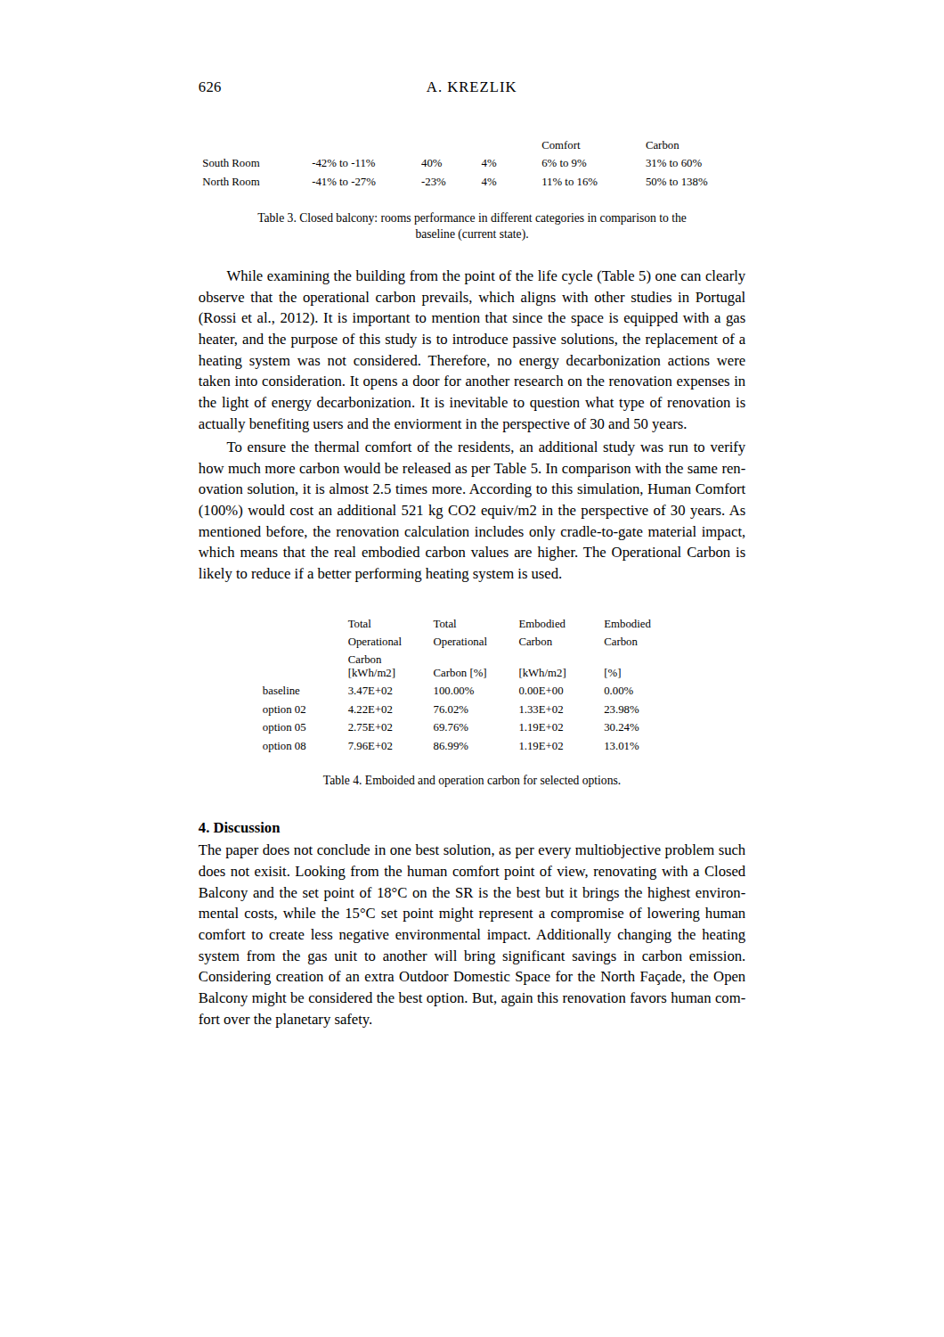626 A. KREZLIK
| | | | | Comfort | Carbon |
| South Room | -42% to -11% | 40% | 4% | 6% to 9% | 31% to 60% |
| North Room | -41% to -27% | -23% | 4% | 11% to 16% | 50% to 138% |
Table 3. Closed balcony: rooms performance in different categories in comparison to the baseline (current state).
While examining the building from the point of the life cycle (Table 5) one can clearly observe that the operational carbon prevails, which aligns with other studies in Portugal (Rossi et al., 2012). It is important to mention that since the space is equipped with a gas heater, and the purpose of this study is to introduce passive solutions, the replacement of a heating system was not considered. Therefore, no energy decarbonization actions were taken into consideration. It opens a door for another research on the renovation expenses in the light of energy decarbonization. It is inevitable to question what type of renovation is actually benefiting users and the enviorment in the perspective of 30 and 50 years.
To ensure the thermal comfort of the residents, an additional study was run to verify how much more carbon would be released as per Table 5. In comparison with the same renovation solution, it is almost 2.5 times more. According to this simulation, Human Comfort (100%) would cost an additional 521 kg CO2 equiv/m2 in the perspective of 30 years. As mentioned before, the renovation calculation includes only cradle-to-gate material impact, which means that the real embodied carbon values are higher. The Operational Carbon is likely to reduce if a better performing heating system is used.
| | Total | Total | Embodied | Embodied |
| | Operational | Operational | Carbon | Carbon |
| | Carbon [kWh/m2] | Carbon [%] | [kWh/m2] | [%] |
| baseline | 3.47E+02 | 100.00% | 0.00E+00 | 0.00% |
| option 02 | 4.22E+02 | 76.02% | 1.33E+02 | 23.98% |
| option 05 | 2.75E+02 | 69.76% | 1.19E+02 | 30.24% |
| option 08 | 7.96E+02 | 86.99% | 1.19E+02 | 13.01% |
Table 4. Emboided and operation carbon for selected options.
4. Discussion
The paper does not conclude in one best solution, as per every multiobjective problem such does not exisit. Looking from the human comfort point of view, renovating with a Closed Balcony and the set point of 18°C on the SR is the best but it brings the highest environmental costs, while the 15°C set point might represent a compromise of lowering human comfort to create less negative environmental impact. Additionally changing the heating system from the gas unit to another will bring significant savings in carbon emission. Considering creation of an extra Outdoor Domestic Space for the North Façade, the Open Balcony might be considered the best option. But, again this renovation favors human comfort over the planetary safety.